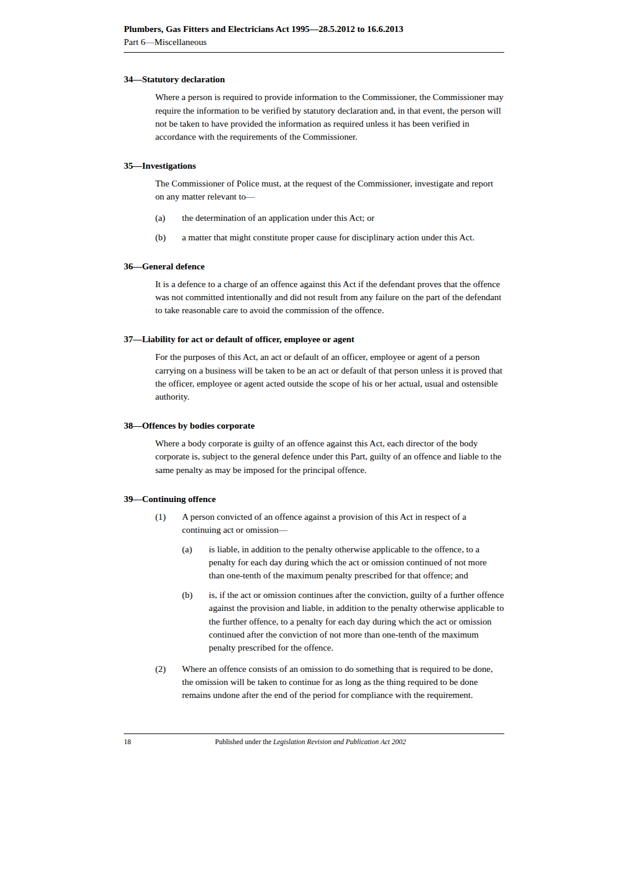Plumbers, Gas Fitters and Electricians Act 1995—28.5.2012 to 16.6.2013
Part 6—Miscellaneous
34—Statutory declaration
Where a person is required to provide information to the Commissioner, the Commissioner may require the information to be verified by statutory declaration and, in that event, the person will not be taken to have provided the information as required unless it has been verified in accordance with the requirements of the Commissioner.
35—Investigations
The Commissioner of Police must, at the request of the Commissioner, investigate and report on any matter relevant to—
(a) the determination of an application under this Act; or
(b) a matter that might constitute proper cause for disciplinary action under this Act.
36—General defence
It is a defence to a charge of an offence against this Act if the defendant proves that the offence was not committed intentionally and did not result from any failure on the part of the defendant to take reasonable care to avoid the commission of the offence.
37—Liability for act or default of officer, employee or agent
For the purposes of this Act, an act or default of an officer, employee or agent of a person carrying on a business will be taken to be an act or default of that person unless it is proved that the officer, employee or agent acted outside the scope of his or her actual, usual and ostensible authority.
38—Offences by bodies corporate
Where a body corporate is guilty of an offence against this Act, each director of the body corporate is, subject to the general defence under this Part, guilty of an offence and liable to the same penalty as may be imposed for the principal offence.
39—Continuing offence
(1)
A person convicted of an offence against a provision of this Act in respect of a continuing act or omission—
(a) is liable, in addition to the penalty otherwise applicable to the offence, to a penalty for each day during which the act or omission continued of not more than one-tenth of the maximum penalty prescribed for that offence; and
(b) is, if the act or omission continues after the conviction, guilty of a further offence against the provision and liable, in addition to the penalty otherwise applicable to the further offence, to a penalty for each day during which the act or omission continued after the conviction of not more than one-tenth of the maximum penalty prescribed for the offence.
(2)
Where an offence consists of an omission to do something that is required to be done, the omission will be taken to continue for as long as the thing required to be done remains undone after the end of the period for compliance with the requirement.
18
Published under the Legislation Revision and Publication Act 2002